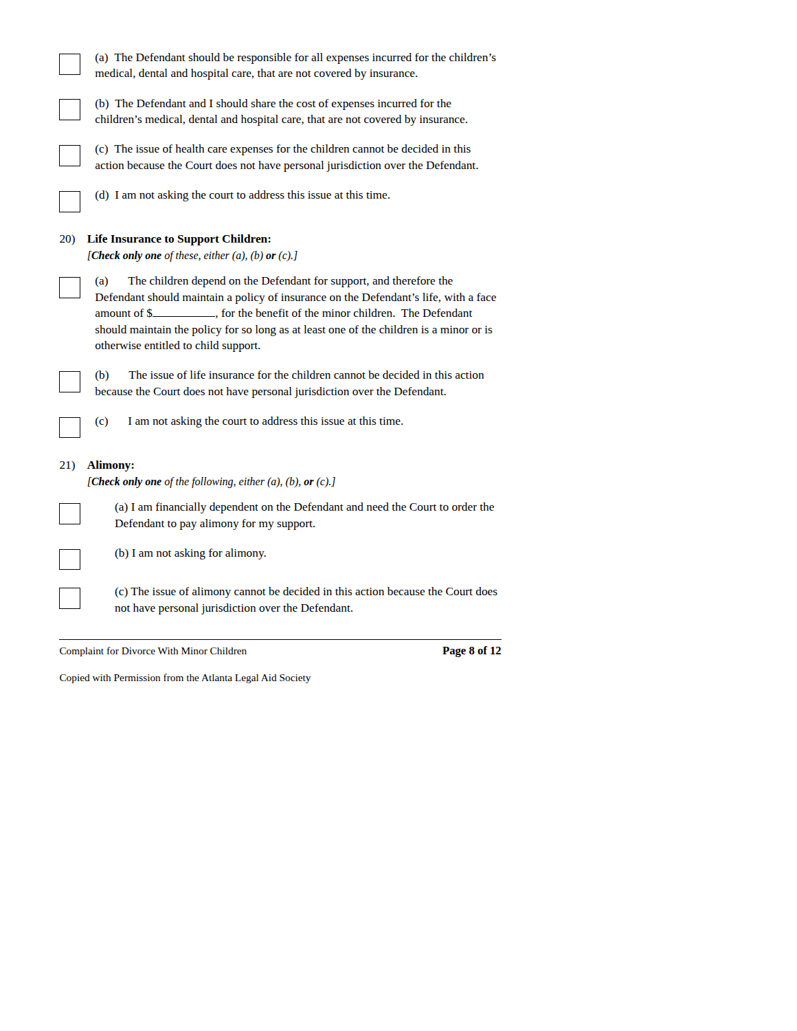(a) The Defendant should be responsible for all expenses incurred for the children’s medical, dental and hospital care, that are not covered by insurance.
(b) The Defendant and I should share the cost of expenses incurred for the children’s medical, dental and hospital care, that are not covered by insurance.
(c) The issue of health care expenses for the children cannot be decided in this action because the Court does not have personal jurisdiction over the Defendant.
(d) I am not asking the court to address this issue at this time.
20)
Life Insurance to Support Children:
[Check only one of these, either (a), (b) or (c).]
(a) The children depend on the Defendant for support, and therefore the Defendant should maintain a policy of insurance on the Defendant’s life, with a face amount of $ , for the benefit of the minor children. The Defendant should maintain the policy for so long as at least one of the children is a minor or is otherwise entitled to child support.
(b) The issue of life insurance for the children cannot be decided in this action because the Court does not have personal jurisdiction over the Defendant.
(c) I am not asking the court to address this issue at this time.
21)
Alimony:
[Check only one of the following, either (a), (b), or (c).]
(a) I am financially dependent on the Defendant and need the Court to order the Defendant to pay alimony for my support.
(b) I am not asking for alimony.
(c) The issue of alimony cannot be decided in this action because the Court does not have personal jurisdiction over the Defendant.
Complaint for Divorce With Minor Children
Page 8 of 12
Copied with Permission from the Atlanta Legal Aid Society